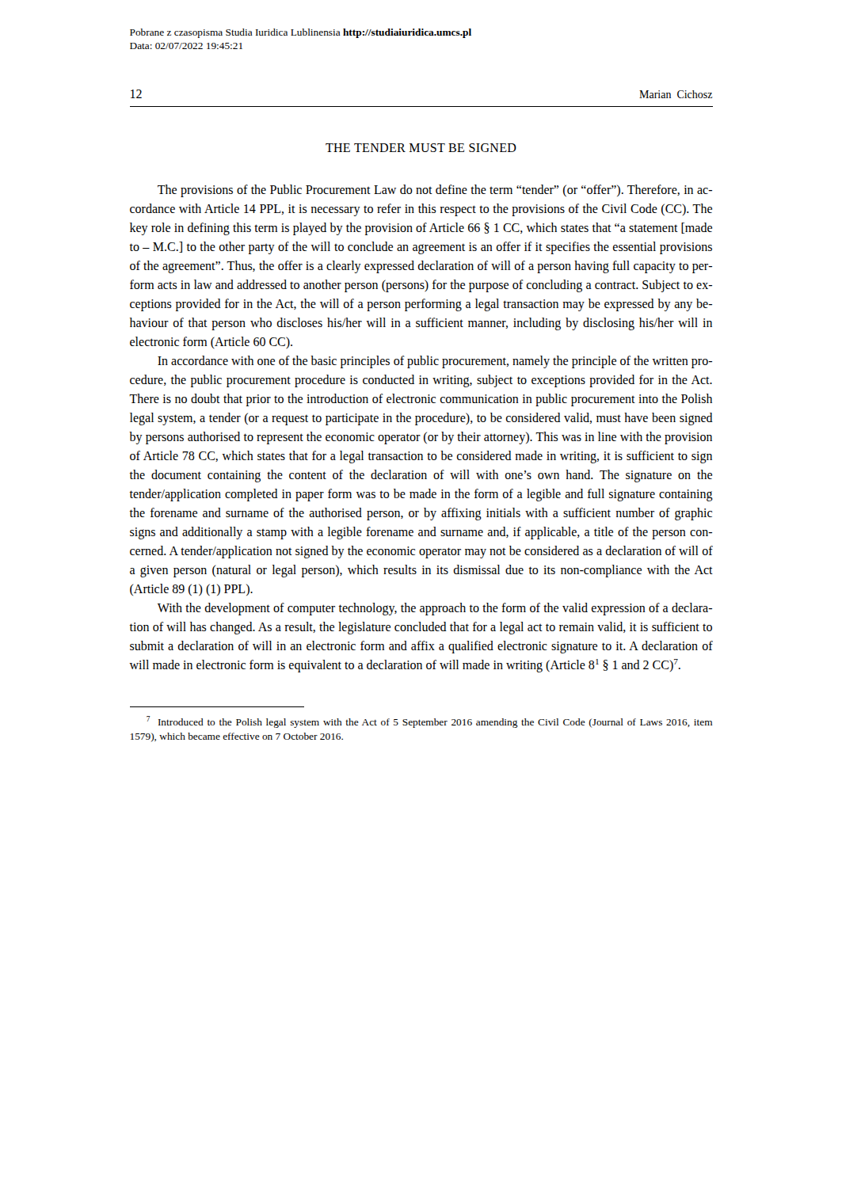Pobrane z czasopisma Studia Iuridica Lublinensia http://studiaiuridica.umcs.pl
Data: 02/07/2022 19:45:21
12 Marian Cichosz
The Tender Must Be Signed
The provisions of the Public Procurement Law do not define the term “tender” (or “offer”). Therefore, in accordance with Article 14 PPL, it is necessary to refer in this respect to the provisions of the Civil Code (CC). The key role in defining this term is played by the provision of Article 66 § 1 CC, which states that “a statement [made to – M.C.] to the other party of the will to conclude an agreement is an offer if it specifies the essential provisions of the agreement”. Thus, the offer is a clearly expressed declaration of will of a person having full capacity to perform acts in law and addressed to another person (persons) for the purpose of concluding a contract. Subject to exceptions provided for in the Act, the will of a person performing a legal transaction may be expressed by any behaviour of that person who discloses his/her will in a sufficient manner, including by disclosing his/her will in electronic form (Article 60 CC).
In accordance with one of the basic principles of public procurement, namely the principle of the written procedure, the public procurement procedure is conducted in writing, subject to exceptions provided for in the Act. There is no doubt that prior to the introduction of electronic communication in public procurement into the Polish legal system, a tender (or a request to participate in the procedure), to be considered valid, must have been signed by persons authorised to represent the economic operator (or by their attorney). This was in line with the provision of Article 78 CC, which states that for a legal transaction to be considered made in writing, it is sufficient to sign the document containing the content of the declaration of will with one’s own hand. The signature on the tender/application completed in paper form was to be made in the form of a legible and full signature containing the forename and surname of the authorised person, or by affixing initials with a sufficient number of graphic signs and additionally a stamp with a legible forename and surname and, if applicable, a title of the person concerned. A tender/application not signed by the economic operator may not be considered as a declaration of will of a given person (natural or legal person), which results in its dismissal due to its non-compliance with the Act (Article 89 (1) (1) PPL).
With the development of computer technology, the approach to the form of the valid expression of a declaration of will has changed. As a result, the legislature concluded that for a legal act to remain valid, it is sufficient to submit a declaration of will in an electronic form and affix a qualified electronic signature to it. A declaration of will made in electronic form is equivalent to a declaration of will made in writing (Article 81 § 1 and 2 CC)7.
7 Introduced to the Polish legal system with the Act of 5 September 2016 amending the Civil Code (Journal of Laws 2016, item 1579), which became effective on 7 October 2016.